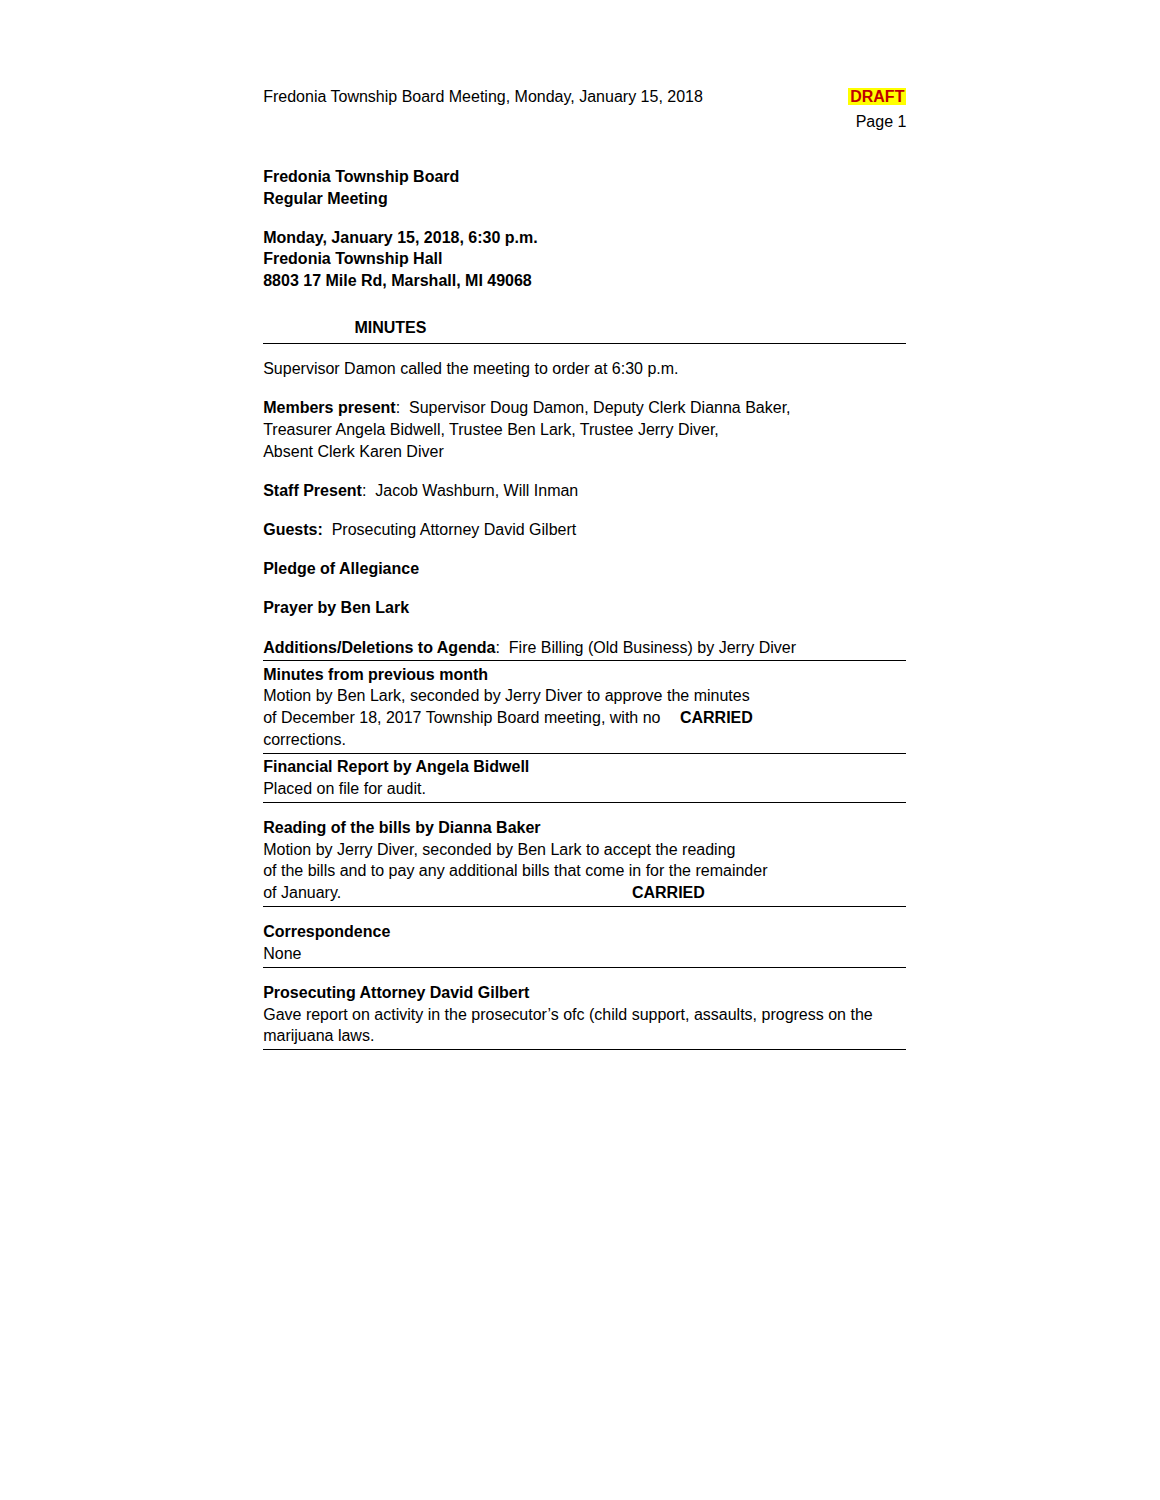Fredonia Township Board Meeting, Monday, January 15, 2018
DRAFT
Page 1
Fredonia Township Board
Regular Meeting
Monday, January 15, 2018, 6:30 p.m.
Fredonia Township Hall
8803 17 Mile Rd, Marshall, MI 49068
MINUTES
Supervisor Damon called the meeting to order at 6:30 p.m.
Members present: Supervisor Doug Damon, Deputy Clerk Dianna Baker,
Treasurer Angela Bidwell, Trustee Ben Lark, Trustee Jerry Diver,
Absent Clerk Karen Diver
Staff Present: Jacob Washburn, Will Inman
Guests: Prosecuting Attorney David Gilbert
Pledge of Allegiance
Prayer by Ben Lark
Additions/Deletions to Agenda: Fire Billing (Old Business) by Jerry Diver
Minutes from previous month
Motion by Ben Lark, seconded by Jerry Diver to approve the minutes
of December 18, 2017 Township Board meeting, with no corrections.
CARRIED
Financial Report by Angela Bidwell
Placed on file for audit.
Reading of the bills by Dianna Baker
Motion by Jerry Diver, seconded by Ben Lark to accept the reading
of the bills and to pay any additional bills that come in for the remainder
of January.
CARRIED
Correspondence
None
Prosecuting Attorney David Gilbert
Gave report on activity in the prosecutor’s ofc (child support, assaults, progress on the marijuana laws.